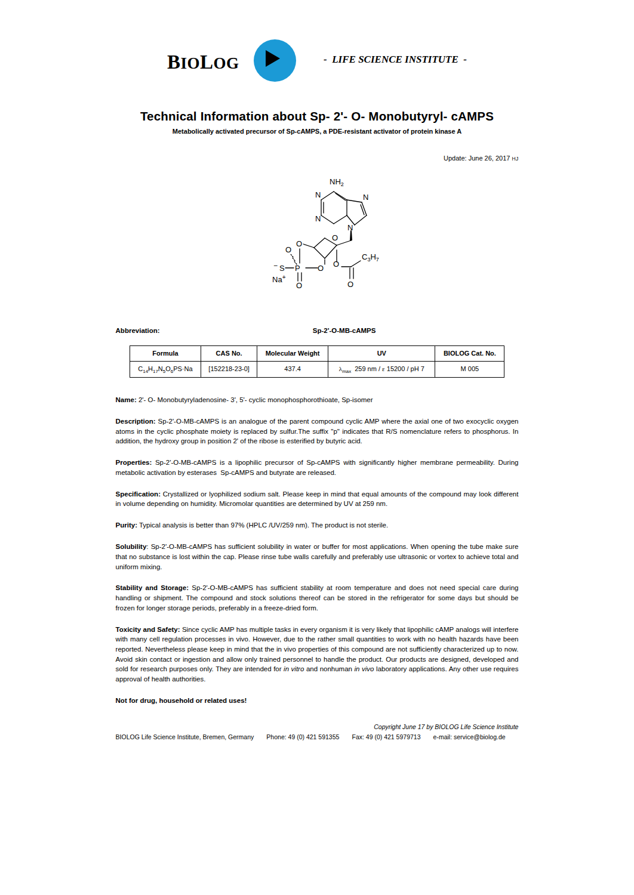BIOLOG
- LIFE SCIENCE INSTITUTE -
Technical Information about Sp- 2'- O- Monobutyryl- cAMPS
Metabolically activated precursor of Sp-cAMPS, a PDE-resistant activator of protein kinase A
Update: June 26, 2017 HJ
NH2 N N N N O O P O S O O O O C3H7 Na+ −
Abbreviation:
Sp-2'-O-MB-cAMPS
| Formula | CAS No. | Molecular Weight | UV | BIOLOG Cat. No. |
| --- | --- | --- | --- | --- |
| C 14 H 17 N 5 O 6 PS·Na | [152218-23-0] | 437.4 | λ max 259 nm / ε 15200 / pH 7 | M 005 |
Name: 2'- O- Monobutyryladenosine- 3', 5'- cyclic monophosphorothioate, Sp-isomer
Description: Sp-2'-O-MB-cAMPS is an analogue of the parent compound cyclic AMP where the axial one of two exocyclic oxygen atoms in the cyclic phosphate moiety is replaced by sulfur.The suffix "p" indicates that R/S nomenclature refers to phosphorus. In addition, the hydroxy group in position 2' of the ribose is esterified by butyric acid.
Properties: Sp-2'-O-MB-cAMPS is a lipophilic precursor of Sp-cAMPS with significantly higher membrane permeability. During metabolic activation by esterases Sp-cAMPS and butyrate are released.
Specification: Crystallized or lyophilized sodium salt. Please keep in mind that equal amounts of the compound may look different in volume depending on humidity. Micromolar quantities are determined by UV at 259 nm.
Purity: Typical analysis is better than 97% (HPLC /UV/259 nm). The product is not sterile.
Solubility: Sp-2'-O-MB-cAMPS has sufficient solubility in water or buffer for most applications. When opening the tube make sure that no substance is lost within the cap. Please rinse tube walls carefully and preferably use ultrasonic or vortex to achieve total and uniform mixing.
Stability and Storage: Sp-2'-O-MB-cAMPS has sufficient stability at room temperature and does not need special care during handling or shipment. The compound and stock solutions thereof can be stored in the refrigerator for some days but should be frozen for longer storage periods, preferably in a freeze-dried form.
Toxicity and Safety: Since cyclic AMP has multiple tasks in every organism it is very likely that lipophilic cAMP analogs will interfere with many cell regulation processes in vivo. However, due to the rather small quantities to work with no health hazards have been reported. Nevertheless please keep in mind that the in vivo properties of this compound are not sufficiently characterized up to now. Avoid skin contact or ingestion and allow only trained personnel to handle the product. Our products are designed, developed and sold for research purposes only. They are intended for in vitro and nonhuman in vivo laboratory applications. Any other use requires approval of health authorities.
Not for drug, household or related uses!
Copyright June 17 by BIOLOG Life Science Institute
BIOLOG Life Science Institute, Bremen, Germany Phone: 49 (0) 421 591355 Fax: 49 (0) 421 5979713 e-mail: service@biolog.de